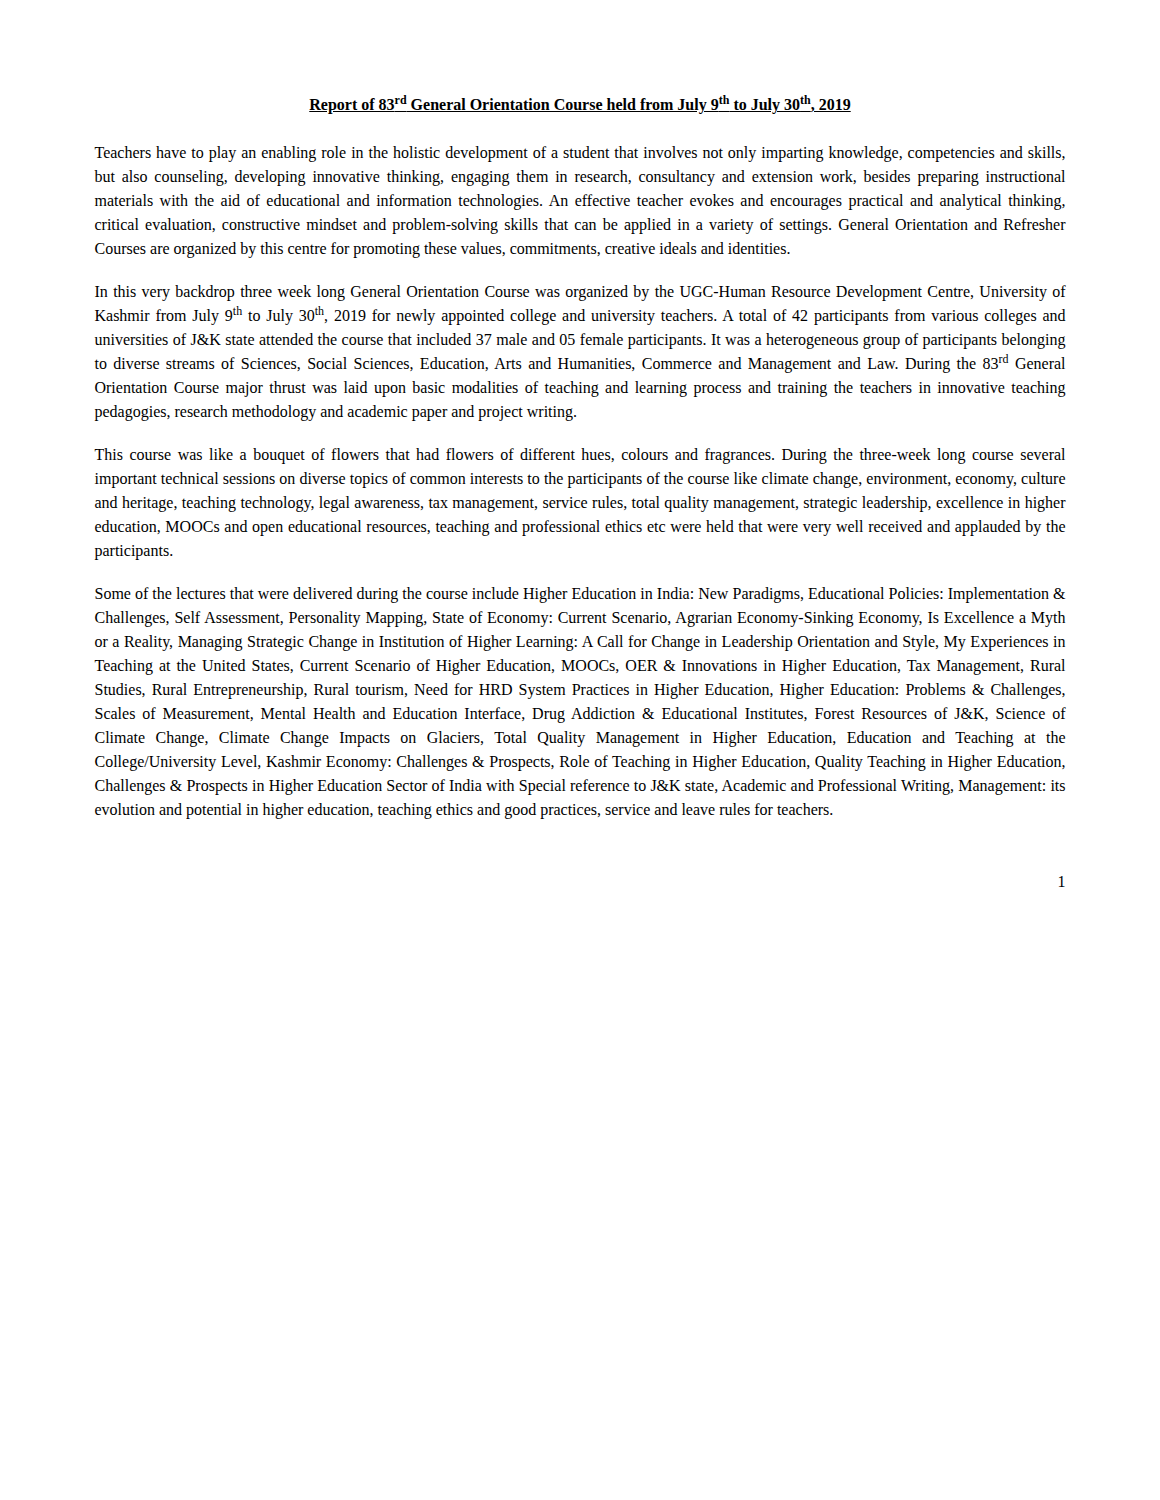Report of 83rd General Orientation Course held from July 9th to July 30th, 2019
Teachers have to play an enabling role in the holistic development of a student that involves not only imparting knowledge, competencies and skills, but also counseling, developing innovative thinking, engaging them in research, consultancy and extension work, besides preparing instructional materials with the aid of educational and information technologies. An effective teacher evokes and encourages practical and analytical thinking, critical evaluation, constructive mindset and problem-solving skills that can be applied in a variety of settings. General Orientation and Refresher Courses are organized by this centre for promoting these values, commitments, creative ideals and identities.
In this very backdrop three week long General Orientation Course was organized by the UGC-Human Resource Development Centre, University of Kashmir from July 9th to July 30th, 2019 for newly appointed college and university teachers. A total of 42 participants from various colleges and universities of J&K state attended the course that included 37 male and 05 female participants. It was a heterogeneous group of participants belonging to diverse streams of Sciences, Social Sciences, Education, Arts and Humanities, Commerce and Management and Law. During the 83rd General Orientation Course major thrust was laid upon basic modalities of teaching and learning process and training the teachers in innovative teaching pedagogies, research methodology and academic paper and project writing.
This course was like a bouquet of flowers that had flowers of different hues, colours and fragrances. During the three-week long course several important technical sessions on diverse topics of common interests to the participants of the course like climate change, environment, economy, culture and heritage, teaching technology, legal awareness, tax management, service rules, total quality management, strategic leadership, excellence in higher education, MOOCs and open educational resources, teaching and professional ethics etc were held that were very well received and applauded by the participants.
Some of the lectures that were delivered during the course include Higher Education in India: New Paradigms, Educational Policies: Implementation & Challenges, Self Assessment, Personality Mapping, State of Economy: Current Scenario, Agrarian Economy-Sinking Economy, Is Excellence a Myth or a Reality, Managing Strategic Change in Institution of Higher Learning: A Call for Change in Leadership Orientation and Style, My Experiences in Teaching at the United States, Current Scenario of Higher Education, MOOCs, OER & Innovations in Higher Education, Tax Management, Rural Studies, Rural Entrepreneurship, Rural tourism, Need for HRD System Practices in Higher Education, Higher Education: Problems & Challenges, Scales of Measurement, Mental Health and Education Interface, Drug Addiction & Educational Institutes, Forest Resources of J&K, Science of Climate Change, Climate Change Impacts on Glaciers, Total Quality Management in Higher Education, Education and Teaching at the College/University Level, Kashmir Economy: Challenges & Prospects, Role of Teaching in Higher Education, Quality Teaching in Higher Education, Challenges & Prospects in Higher Education Sector of India with Special reference to J&K state, Academic and Professional Writing, Management: its evolution and potential in higher education, teaching ethics and good practices, service and leave rules for teachers.
1